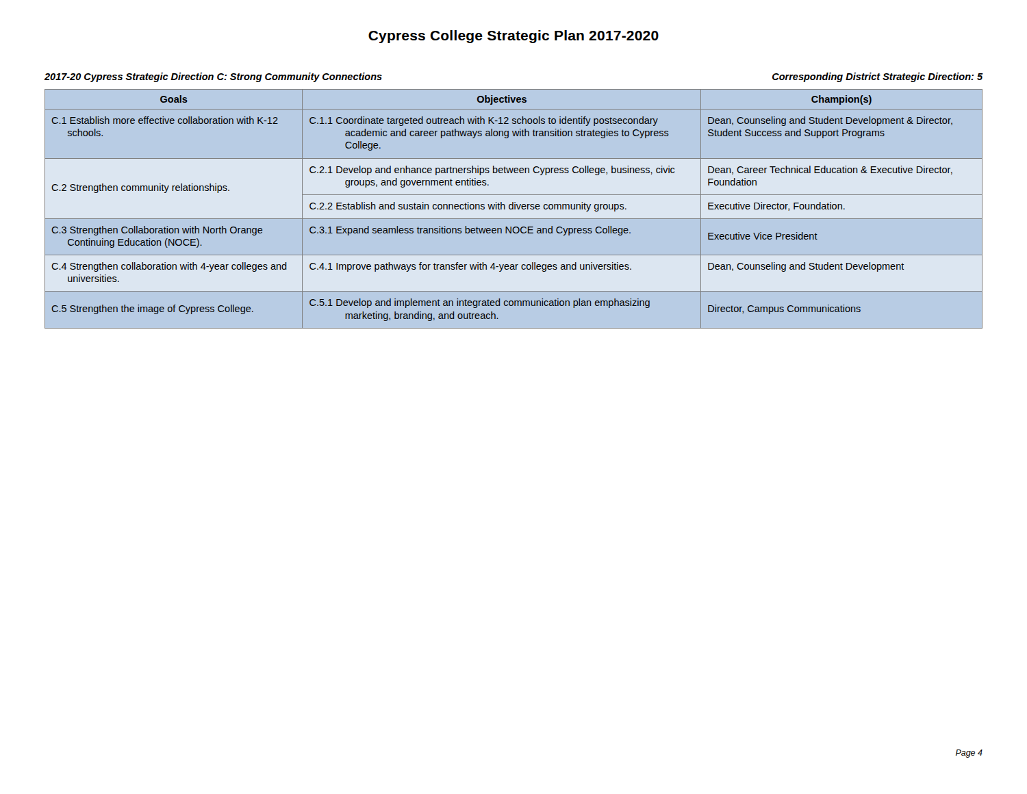Cypress College Strategic Plan 2017-2020
2017-20 Cypress Strategic Direction C: Strong Community Connections
Corresponding District Strategic Direction: 5
| Goals | Objectives | Champion(s) |
| --- | --- | --- |
| C.1 Establish more effective collaboration with K-12 schools. | C.1.1 Coordinate targeted outreach with K-12 schools to identify postsecondary academic and career pathways along with transition strategies to Cypress College. | Dean, Counseling and Student Development & Director, Student Success and Support Programs |
| C.2 Strengthen community relationships. | C.2.1 Develop and enhance partnerships between Cypress College, business, civic groups, and government entities. | Dean, Career Technical Education & Executive Director, Foundation |
| C.2.2 Establish and sustain connections with diverse community groups. | Executive Director, Foundation. |
| C.3 Strengthen Collaboration with North Orange Continuing Education (NOCE). | C.3.1 Expand seamless transitions between NOCE and Cypress College. | Executive Vice President |
| C.4 Strengthen collaboration with 4-year colleges and universities. | C.4.1 Improve pathways for transfer with 4-year colleges and universities. | Dean, Counseling and Student Development |
| C.5 Strengthen the image of Cypress College. | C.5.1 Develop and implement an integrated communication plan emphasizing marketing, branding, and outreach. | Director, Campus Communications |
Page 4